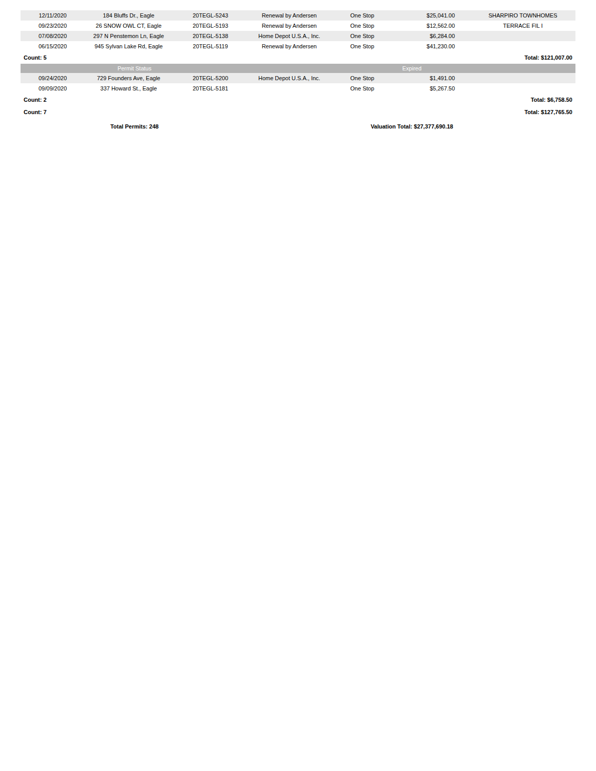| 12/11/2020 | 184 Bluffs Dr., Eagle | 20TEGL-5243 | Renewal by Andersen | One Stop | $25,041.00 | SHARPIRO TOWNHOMES |
| 09/23/2020 | 26 SNOW OWL CT, Eagle | 20TEGL-5193 | Renewal by Andersen | One Stop | $12,562.00 | TERRACE FIL I |
| 07/08/2020 | 297 N Penstemon Ln, Eagle | 20TEGL-5138 | Home Depot U.S.A., Inc. | One Stop | $6,284.00 | |
| 06/15/2020 | 945 Sylvan Lake Rd, Eagle | 20TEGL-5119 | Renewal by Andersen | One Stop | $41,230.00 | |
| Count: 5 | | Total: $121,007.00 |
| Permit Status | Expired |
| 09/24/2020 | 729 Founders Ave, Eagle | 20TEGL-5200 | Home Depot U.S.A., Inc. | One Stop | $1,491.00 | |
| 09/09/2020 | 337 Howard St., Eagle | 20TEGL-5181 | | One Stop | $5,267.50 | |
| Count: 2 | | Total: $6,758.50 |
| Count: 7 | | Total: $127,765.50 |
| Total Permits: 248 | Valuation Total: $27,377,690.18 |